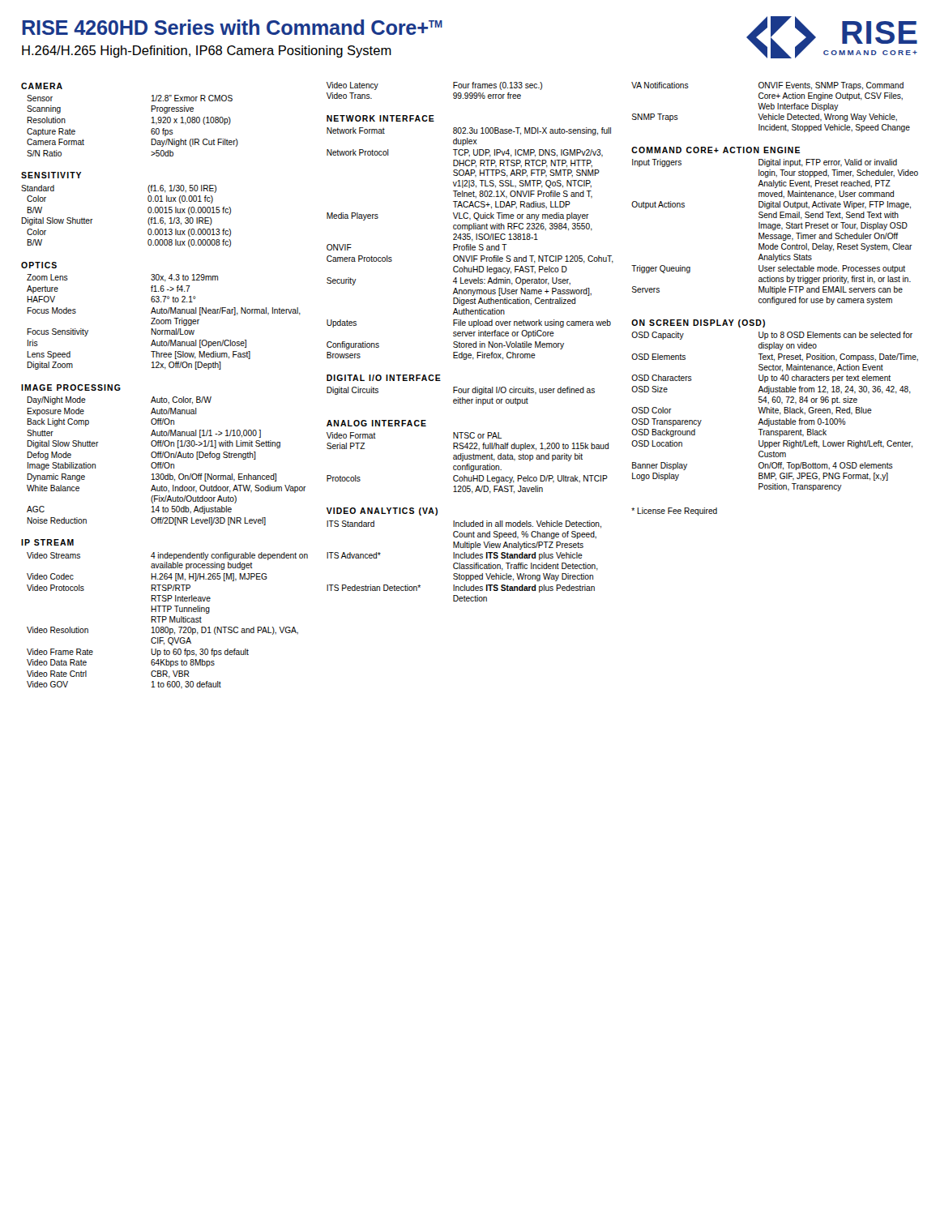RISE 4260HD Series with Command Core+TM
H.264/H.265 High-Definition, IP68 Camera Positioning System
RISE
COMMAND CORE+
Camera
| Sensor | 1/2.8” Exmor R CMOS |
| Scanning | Progressive |
| Resolution | 1,920 x 1,080 (1080p) |
| Capture Rate | 60 fps |
| Camera Format | Day/Night (IR Cut Filter) |
| S/N Ratio | >50db |
Sensitivity
| Standard | (f1.6, 1/30, 50 IRE) |
| Color | 0.01 lux (0.001 fc) |
| B/W | 0.0015 lux (0.00015 fc) |
| Digital Slow Shutter | (f1.6, 1/3, 30 IRE) |
| Color | 0.0013 lux (0.00013 fc) |
| B/W | 0.0008 lux (0.00008 fc) |
Optics
| Zoom Lens | 30x, 4.3 to 129mm |
| Aperture | f1.6 -> f4.7 |
| HAFOV | 63.7° to 2.1° |
| Focus Modes | Auto/Manual [Near/Far], Normal, Interval, Zoom Trigger |
| Focus Sensitivity | Normal/Low |
| Iris | Auto/Manual [Open/Close] |
| Lens Speed | Three [Slow, Medium, Fast] |
| Digital Zoom | 12x, Off/On [Depth] |
Image Processing
| Day/Night Mode | Auto, Color, B/W |
| Exposure Mode | Auto/Manual |
| Back Light Comp | Off/On |
| Shutter | Auto/Manual [1/1 -> 1/10,000 ] |
| Digital Slow Shutter | Off/On [1/30->1/1] with Limit Setting |
| Defog Mode | Off/On/Auto [Defog Strength] |
| Image Stabilization | Off/On |
| Dynamic Range | 130db, On/Off [Normal, Enhanced] |
| White Balance | Auto, Indoor, Outdoor, ATW, Sodium Vapor (Fix/Auto/Outdoor Auto) |
| AGC | 14 to 50db, Adjustable |
| Noise Reduction | Off/2D[NR Level]/3D [NR Level] |
IP Stream
| Video Streams | 4 independently configurable dependent on available processing budget |
| Video Codec | H.264 [M, H]/H.265 [M], MJPEG |
| Video Protocols | RTSP/RTP RTSP Interleave HTTP Tunneling RTP Multicast |
| Video Resolution | 1080p, 720p, D1 (NTSC and PAL), VGA, CIF, QVGA |
| Video Frame Rate | Up to 60 fps, 30 fps default |
| Video Data Rate | 64Kbps to 8Mbps |
| Video Rate Cntrl | CBR, VBR |
| Video GOV | 1 to 600, 30 default |
| Video Latency | Four frames (0.133 sec.) |
| Video Trans. | 99.999% error free |
Network Interface
| Network Format | 802.3u 100Base-T, MDI-X auto-sensing, full duplex |
| Network Protocol | TCP, UDP, IPv4, ICMP, DNS, IGMPv2/v3, DHCP, RTP, RTSP, RTCP, NTP, HTTP, SOAP, HTTPS, ARP, FTP, SMTP, SNMP v1/2/3, TLS, SSL, SMTP, QoS, NTCIP, Telnet, 802.1X, ONVIF Profile S and T, TACACS+, LDAP, Radius, LLDP |
| Media Players | VLC, Quick Time or any media player compliant with RFC 2326, 3984, 3550, 2435, ISO/IEC 13818-1 |
| ONVIF | Profile S and T |
| Camera Protocols | ONVIF Profile S and T, NTCIP 1205, CohuT, CohuHD legacy, FAST, Pelco D |
| Security | 4 Levels: Admin, Operator, User, Anonymous [User Name + Password], Digest Authentication, Centralized Authentication |
| Updates | File upload over network using camera web server interface or OptiCore |
| Configurations | Stored in Non-Volatile Memory |
| Browsers | Edge, Firefox, Chrome |
Digital I/O Interface
| Digital Circuits | Four digital I/O circuits, user defined as either input or output |
Analog Interface
| Video Format | NTSC or PAL |
| Serial PTZ | RS422, full/half duplex, 1,200 to 115k baud adjustment, data, stop and parity bit configuration. |
| Protocols | CohuHD Legacy, Pelco D/P, Ultrak, NTCIP 1205, A/D, FAST, Javelin |
Video Analytics (VA)
| ITS Standard | Included in all models. Vehicle Detection, Count and Speed, % Change of Speed, Multiple View Analytics/PTZ Presets |
| ITS Advanced* | Includes ITS Standard plus Vehicle Classification, Traffic Incident Detection, Stopped Vehicle, Wrong Way Direction |
| ITS Pedestrian Detection* | Includes ITS Standard plus Pedestrian Detection |
| VA Notifications | ONVIF Events, SNMP Traps, Command Core+ Action Engine Output, CSV Files, Web Interface Display |
| SNMP Traps | Vehicle Detected, Wrong Way Vehicle, Incident, Stopped Vehicle, Speed Change |
Command Core+ Action Engine
| Input Triggers | Digital input, FTP error, Valid or invalid login, Tour stopped, Timer, Scheduler, Video Analytic Event, Preset reached, PTZ moved, Maintenance, User command |
| Output Actions | Digital Output, Activate Wiper, FTP Image, Send Email, Send Text, Send Text with Image, Start Preset or Tour, Display OSD Message, Timer and Scheduler On/Off Mode Control, Delay, Reset System, Clear Analytics Stats |
| Trigger Queuing | User selectable mode. Processes output actions by trigger priority, first in, or last in. |
| Servers | Multiple FTP and EMAIL servers can be configured for use by camera system |
On Screen Display (OSD)
| OSD Capacity | Up to 8 OSD Elements can be selected for display on video |
| OSD Elements | Text, Preset, Position, Compass, Date/Time, Sector, Maintenance, Action Event |
| OSD Characters | Up to 40 characters per text element |
| OSD Size | Adjustable from 12, 18, 24, 30, 36, 42, 48, 54, 60, 72, 84 or 96 pt. size |
| OSD Color | White, Black, Green, Red, Blue |
| OSD Transparency | Adjustable from 0-100% |
| OSD Background | Transparent, Black |
| OSD Location | Upper Right/Left, Lower Right/Left, Center, Custom |
| Banner Display | On/Off, Top/Bottom, 4 OSD elements |
| Logo Display | BMP, GIF, JPEG, PNG Format, [x,y] Position, Transparency |
* License Fee Required